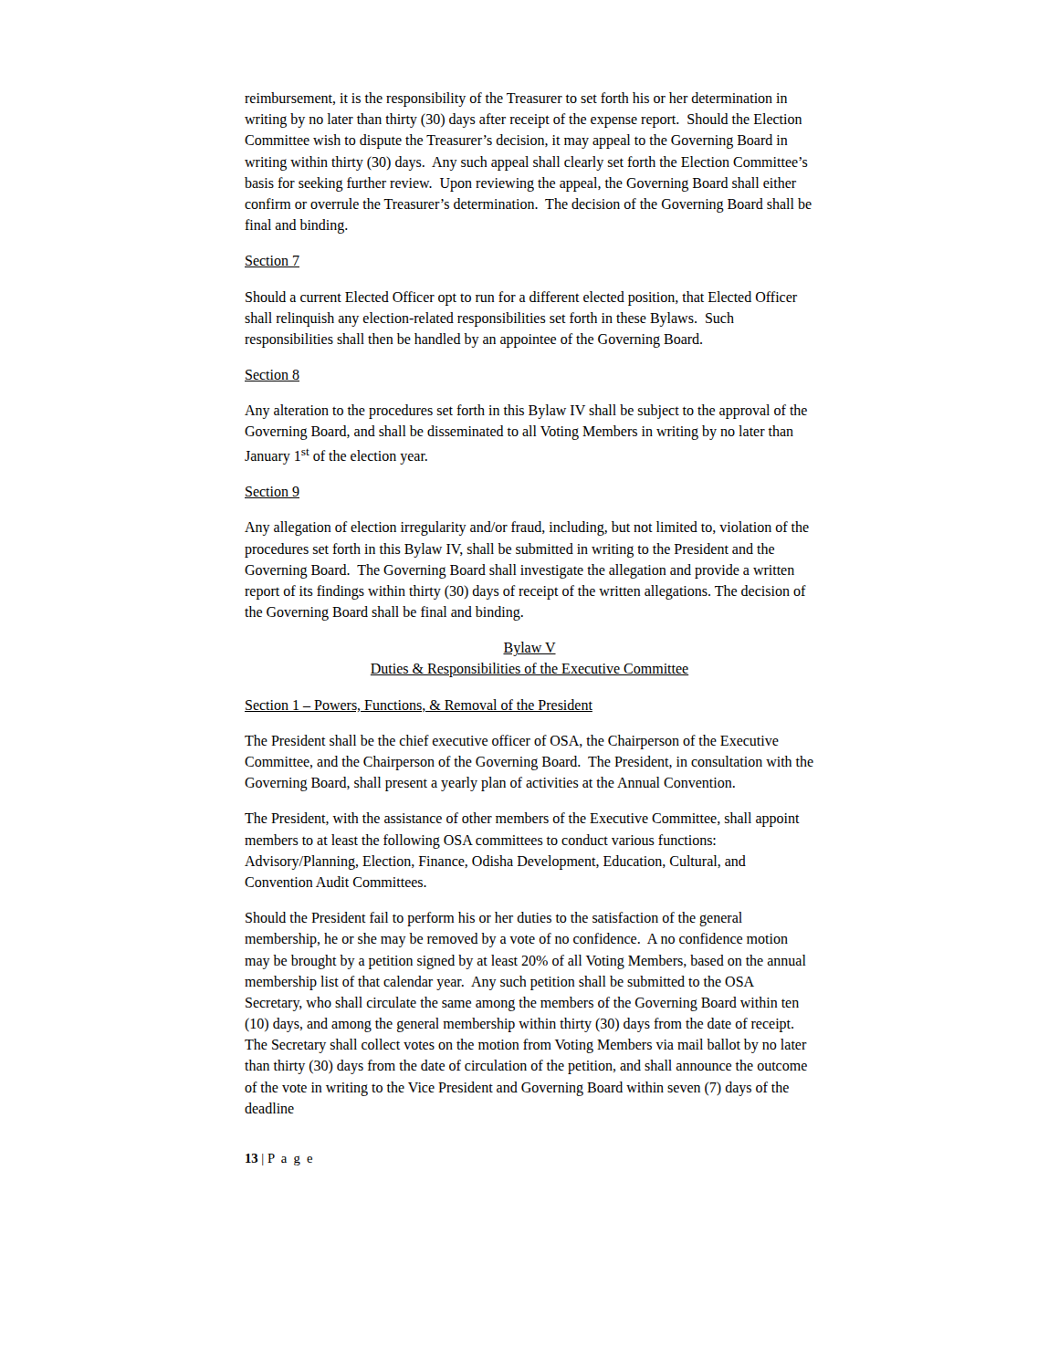reimbursement, it is the responsibility of the Treasurer to set forth his or her determination in writing by no later than thirty (30) days after receipt of the expense report. Should the Election Committee wish to dispute the Treasurer’s decision, it may appeal to the Governing Board in writing within thirty (30) days. Any such appeal shall clearly set forth the Election Committee’s basis for seeking further review. Upon reviewing the appeal, the Governing Board shall either confirm or overrule the Treasurer’s determination. The decision of the Governing Board shall be final and binding.
Section 7
Should a current Elected Officer opt to run for a different elected position, that Elected Officer shall relinquish any election-related responsibilities set forth in these Bylaws. Such responsibilities shall then be handled by an appointee of the Governing Board.
Section 8
Any alteration to the procedures set forth in this Bylaw IV shall be subject to the approval of the Governing Board, and shall be disseminated to all Voting Members in writing by no later than January 1st of the election year.
Section 9
Any allegation of election irregularity and/or fraud, including, but not limited to, violation of the procedures set forth in this Bylaw IV, shall be submitted in writing to the President and the Governing Board. The Governing Board shall investigate the allegation and provide a written report of its findings within thirty (30) days of receipt of the written allegations. The decision of the Governing Board shall be final and binding.
Bylaw V
Duties & Responsibilities of the Executive Committee
Section 1 – Powers, Functions, & Removal of the President
The President shall be the chief executive officer of OSA, the Chairperson of the Executive Committee, and the Chairperson of the Governing Board. The President, in consultation with the Governing Board, shall present a yearly plan of activities at the Annual Convention.
The President, with the assistance of other members of the Executive Committee, shall appoint members to at least the following OSA committees to conduct various functions: Advisory/Planning, Election, Finance, Odisha Development, Education, Cultural, and Convention Audit Committees.
Should the President fail to perform his or her duties to the satisfaction of the general membership, he or she may be removed by a vote of no confidence. A no confidence motion may be brought by a petition signed by at least 20% of all Voting Members, based on the annual membership list of that calendar year. Any such petition shall be submitted to the OSA Secretary, who shall circulate the same among the members of the Governing Board within ten (10) days, and among the general membership within thirty (30) days from the date of receipt. The Secretary shall collect votes on the motion from Voting Members via mail ballot by no later than thirty (30) days from the date of circulation of the petition, and shall announce the outcome of the vote in writing to the Vice President and Governing Board within seven (7) days of the deadline
13 | P a g e